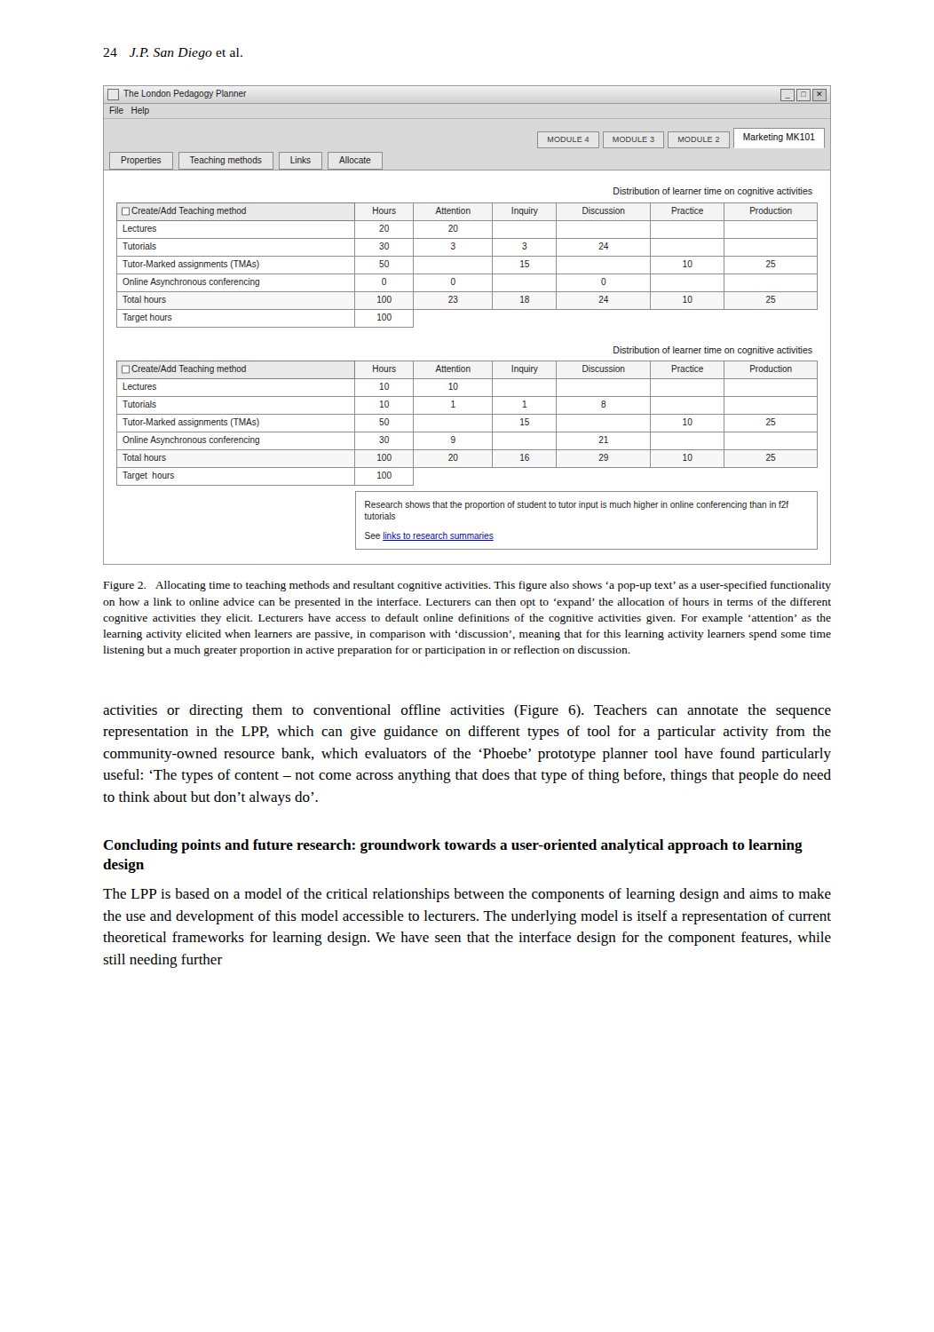24 J.P. San Diego et al.
The London Pedagogy Planner
_□✕
File Help
MODULE 4
MODULE 3
MODULE 2
Marketing MK101
Properties
Teaching methods
Links
Allocate
Distribution of learner time on cognitive activities
| Create/Add Teaching method | Hours | Attention | Inquiry | Discussion | Practice | Production |
| Lectures | 20 | 20 | | | | |
| Tutorials | 30 | 3 | 3 | 24 | | |
| Tutor-Marked assignments (TMAs) | 50 | | 15 | | 10 | 25 |
| Online Asynchronous conferencing | 0 | 0 | | 0 | | |
| Total hours | 100 | 23 | 18 | 24 | 10 | 25 |
| Target hours | 100 | | | | | |
Distribution of learner time on cognitive activities
| Create/Add Teaching method | Hours | Attention | Inquiry | Discussion | Practice | Production |
| Lectures | 10 | 10 | | | | |
| Tutorials | 10 | 1 | 1 | 8 | | |
| Tutor-Marked assignments (TMAs) | 50 | | 15 | | 10 | 25 |
| Online Asynchronous conferencing | 30 | 9 | | 21 | | |
| Total hours | 100 | 20 | 16 | 29 | 10 | 25 |
| Target hours | 100 | | | | | |
Research shows that the proportion of student to tutor input is much higher in online conferencing than in f2f tutorials
See links to research summaries
Figure 2. Allocating time to teaching methods and resultant cognitive activities. This figure also shows ‘a pop-up text’ as a user-specified functionality on how a link to online advice can be presented in the interface. Lecturers can then opt to ‘expand’ the allocation of hours in terms of the different cognitive activities they elicit. Lecturers have access to default online definitions of the cognitive activities given. For example ‘attention’ as the learning activity elicited when learners are passive, in comparison with ‘discussion’, meaning that for this learning activity learners spend some time listening but a much greater proportion in active preparation for or participation in or reflection on discussion.
activities or directing them to conventional offline activities (Figure 6). Teachers can annotate the sequence representation in the LPP, which can give guidance on different types of tool for a particular activity from the community-owned resource bank, which evaluators of the ‘Phoebe’ prototype planner tool have found particularly useful: ‘The types of content – not come across anything that does that type of thing before, things that people do need to think about but don’t always do’.
Concluding points and future research: groundwork towards a user-oriented analytical approach to learning design
The LPP is based on a model of the critical relationships between the components of learning design and aims to make the use and development of this model accessible to lecturers. The underlying model is itself a representation of current theoretical frameworks for learning design. We have seen that the interface design for the component features, while still needing further